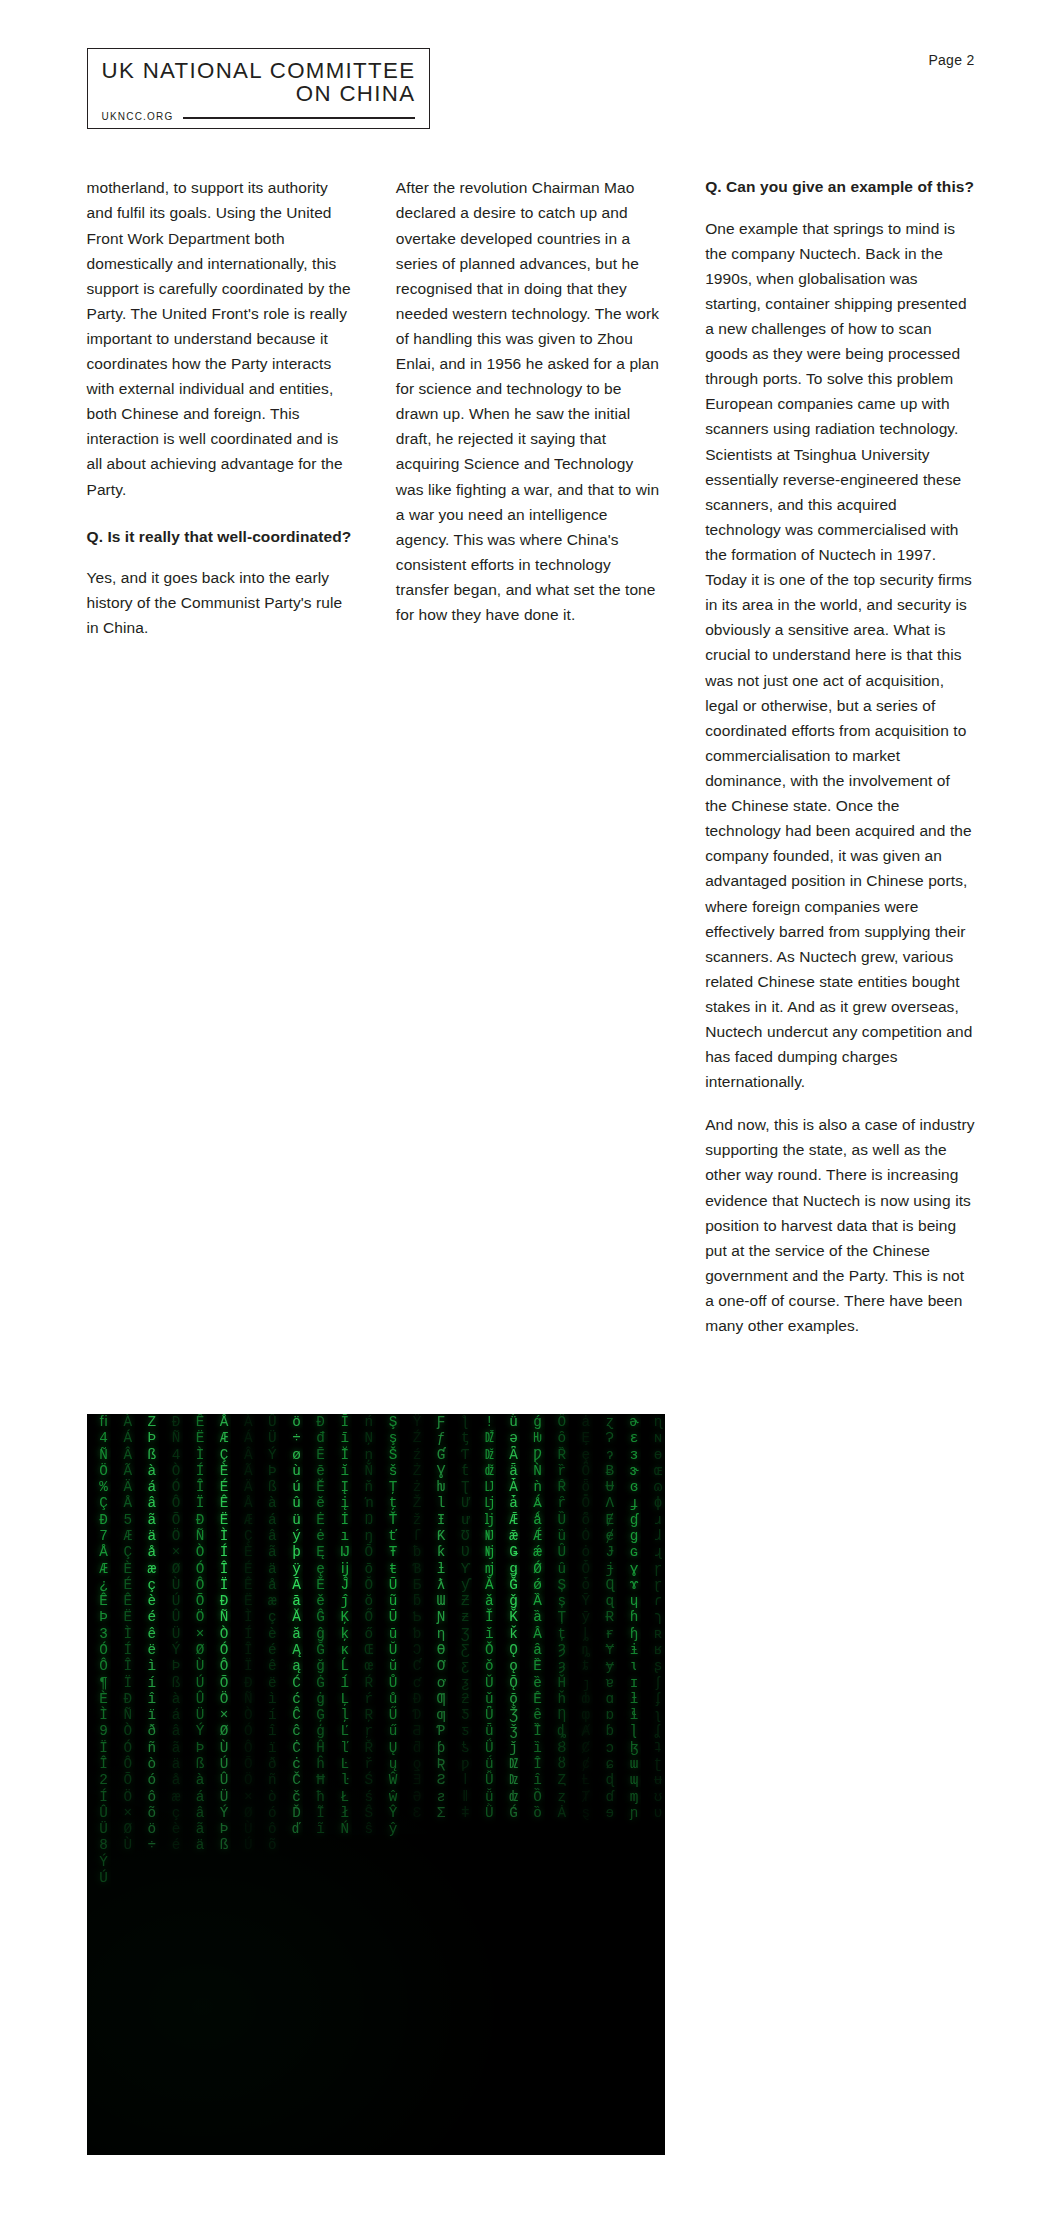UK National Committee
on China
ukncc.org
Page 2
motherland, to support its authority and fulfil its goals. Using the United Front Work Department both domestically and internationally, this support is carefully coordinated by the Party. The United Front's role is really important to understand because it coordinates how the Party interacts with external individual and entities, both Chinese and foreign. This interaction is well coordinated and is all about achieving advantage for the Party.
Q. Is it really that well-coordinated?
Yes, and it goes back into the early history of the Communist Party's rule in China.
After the revolution Chairman Mao declared a desire to catch up and overtake developed countries in a series of planned advances, but he recognised that in doing that they needed western technology. The work of handling this was given to Zhou Enlai, and in 1956 he asked for a plan for science and technology to be drawn up. When he saw the initial draft, he rejected it saying that acquiring Science and Technology was like fighting a war, and that to win a war you need an intelligence agency. This was where China's consistent efforts in technology transfer began, and what set the tone for how they have done it.
Q. Can you give an example of this?
One example that springs to mind is the company Nuctech. Back in the 1990s, when globalisation was starting, container shipping presented a new challenges of how to scan goods as they were being processed through ports. To solve this problem European companies came up with scanners using radiation technology. Scientists at Tsinghua University essentially reverse-engineered these scanners, and this acquired technology was commercialised with the formation of Nuctech in 1997. Today it is one of the top security firms in its area in the world, and security is obviously a sensitive area. What is crucial to understand here is that this was not just one act of acquisition, legal or otherwise, but a series of coordinated efforts from acquisition to commercialisation to market dominance, with the involvement of the Chinese state. Once the technology had been acquired and the company founded, it was given an advantaged position in Chinese ports, where foreign companies were effectively barred from supplying their scanners. As Nuctech grew, various related Chinese state entities bought stakes in it. And as it grew overseas, Nuctech undercut any competition and has faced dumping charges internationally.
And now, this is also a case of industry supporting the state, as well as the other way round. There is increasing evidence that Nuctech is now using its position to harvest data that is being put at the service of the Chinese government and the Party. This is not a one-off of course. There have been many other examples.
ﬁ4ÑÖ%ÇÐ7ÅÆ¿ÊÞ3ÓÔ¶ÈÌ9ÏÎ2ÍÛÜ8ÝÚ ÀÁÂÃÄÅ5ÆÇÈÉÊËÌÍÎÏÐÑÒÓÔÕÖ×ØÙ ZÞßàáâãäåæçèéêëìíîïðñòóôõö÷ ÐÑ4ÒÓÔÕÖ×ØÙÚÛÜÝÞßàáâãäåæçèé ÊËÌÍÎÏÐÑÒÓÔÕÖ×ØÙÚÛÜÝÞßàáâãä ÅÆÇÈÉÊËÌÍÎÏÐÑÒÓÔÕÖ×ØÙÚÛÜÝÞß ÀÁÂÃÄÅÆÇÈÉÊËÌÍÎÏÐÑÒÓÔÕÖ×ØÙÚ ÛÜÝÞßàáâãäåæçèéêëìíîïðñòóôõ ö÷øùúûüýþÿĀāĂăĄąĆćĈĉĊċČčĎď ĐđĒēĔĕĖėĘęĚěĜĝĞğĠġĢģĤĥĦħĨĩ ĪīĬĭĮįİıĲĳĴĵĶķĸĹĺĻļĽľĿŀŁłŃ ńŅņŇňŉŊŋŌōŎŏŐőŒœŔŕŖŗŘřŚśŜŝ ŞşŠšŢţŤťŦŧŨũŪūŬŭŮůŰűŲųŴŵŶŷ ŸŹźŻżŽžſƀƁƂƃƄƅƆƇƈƉƊƋƌƍƎƏƐ ƑƒƓƔƕƖƗƘƙƚƛƜƝƞƟƠơƢƣƤƥƦƧƨƩ ƪƫƬƭƮƯưƱƲƳƴƵƶƷƸƹƺƻƼƽƾƿǀǁǂ ǃǄǅǆǇǈǉǊǋǌǍǎǏǐǑǒǓǔǕǖǗǘǙǚǛ ǜǝǞǟǠǡǢǣǤǥǦǧǨǩǪǫǬǭǮǯǰǱǲǳǴ ǵǶǷǸǹǺǻǼǽǾǿȀȁȂȃȄȅȆȇȈȉȊȋȌȍ ȎȏȐȑȒȓȔȕȖȗȘșȚțȜȝȞȟȠȡȢȣȤȥȦ ȧȨȩȪȫȬȭȮȯȰȱȲȳȴȵȶȷȸȹȺȻȼȽȾȿ ɀɁɂɃɄɅɆɇɈɉɊɋɌɍɎɏɐɑɒɓɔɕɖɗɘ ɚɛɜɝɞɟɠɡɢɣɤɥɦɧɨɩɪɫɬɭɮɯɰɱɲ ɳɴɵɶɷɸɹɺɻɼɽɾɿʀʁʂʃʄʅʆʇʈʉʊʋ